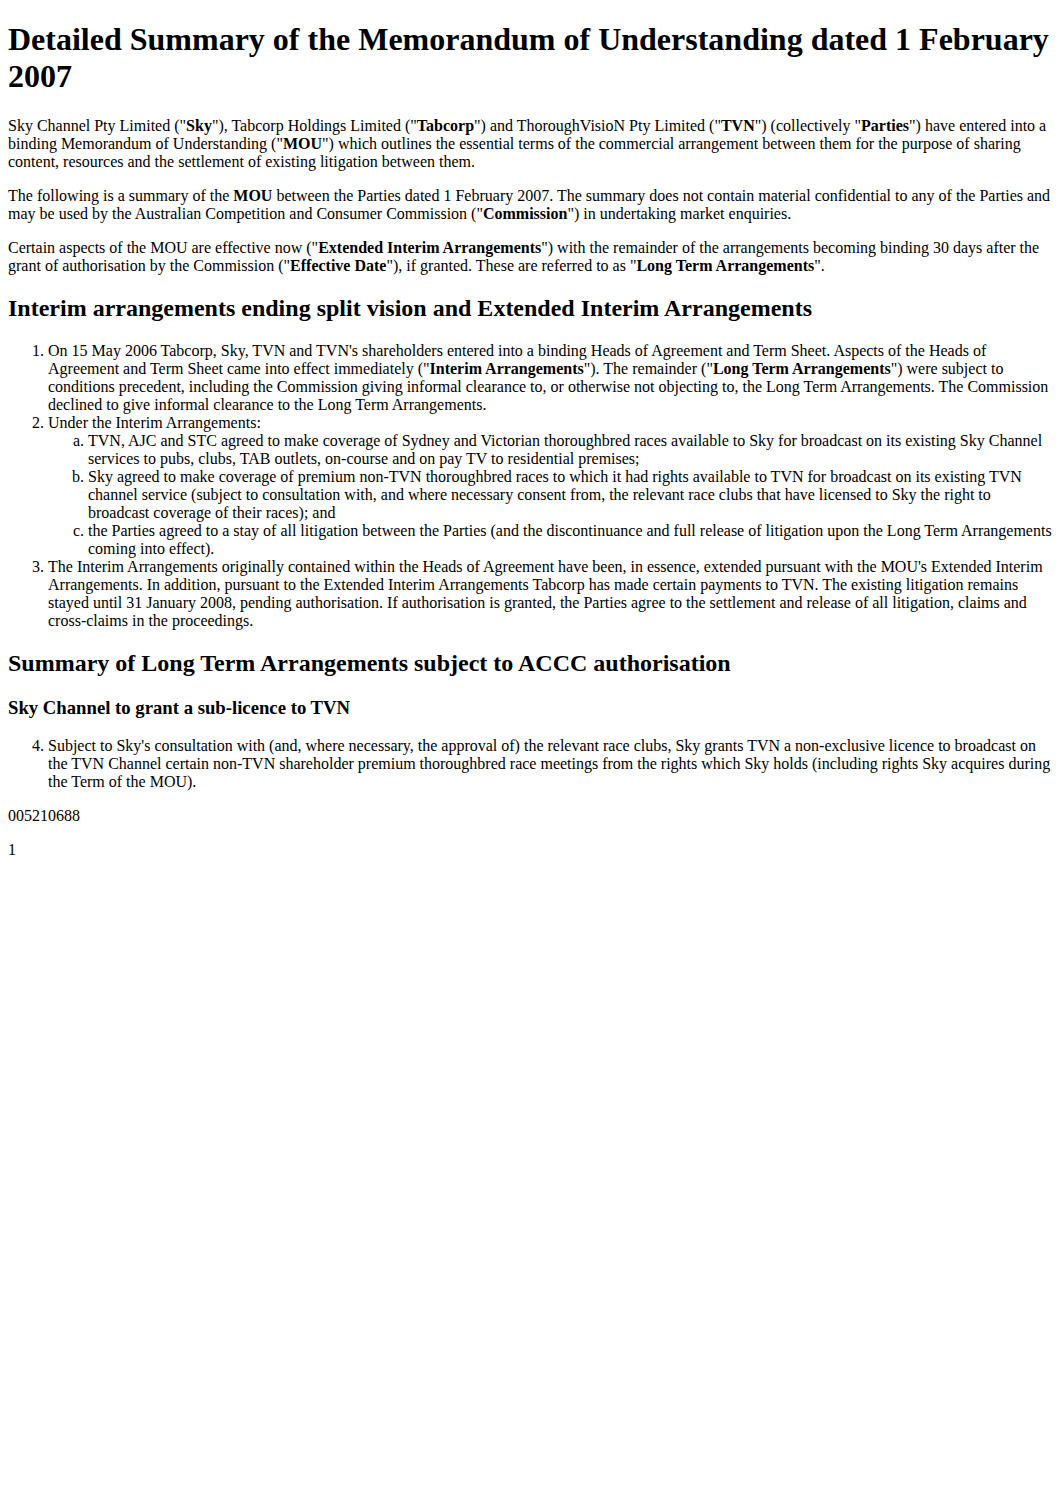Detailed Summary of the Memorandum of Understanding dated 1 February 2007
Sky Channel Pty Limited ("Sky"), Tabcorp Holdings Limited ("Tabcorp") and ThoroughVisioN Pty Limited ("TVN") (collectively "Parties") have entered into a binding Memorandum of Understanding ("MOU") which outlines the essential terms of the commercial arrangement between them for the purpose of sharing content, resources and the settlement of existing litigation between them.
The following is a summary of the MOU between the Parties dated 1 February 2007. The summary does not contain material confidential to any of the Parties and may be used by the Australian Competition and Consumer Commission ("Commission") in undertaking market enquiries.
Certain aspects of the MOU are effective now ("Extended Interim Arrangements") with the remainder of the arrangements becoming binding 30 days after the grant of authorisation by the Commission ("Effective Date"), if granted. These are referred to as "Long Term Arrangements".
Interim arrangements ending split vision and Extended Interim Arrangements
On 15 May 2006 Tabcorp, Sky, TVN and TVN's shareholders entered into a binding Heads of Agreement and Term Sheet. Aspects of the Heads of Agreement and Term Sheet came into effect immediately ("Interim Arrangements"). The remainder ("Long Term Arrangements") were subject to conditions precedent, including the Commission giving informal clearance to, or otherwise not objecting to, the Long Term Arrangements. The Commission declined to give informal clearance to the Long Term Arrangements.
Under the Interim Arrangements:
TVN, AJC and STC agreed to make coverage of Sydney and Victorian thoroughbred races available to Sky for broadcast on its existing Sky Channel services to pubs, clubs, TAB outlets, on-course and on pay TV to residential premises;
Sky agreed to make coverage of premium non-TVN thoroughbred races to which it had rights available to TVN for broadcast on its existing TVN channel service (subject to consultation with, and where necessary consent from, the relevant race clubs that have licensed to Sky the right to broadcast coverage of their races); and
the Parties agreed to a stay of all litigation between the Parties (and the discontinuance and full release of litigation upon the Long Term Arrangements coming into effect).
The Interim Arrangements originally contained within the Heads of Agreement have been, in essence, extended pursuant with the MOU's Extended Interim Arrangements. In addition, pursuant to the Extended Interim Arrangements Tabcorp has made certain payments to TVN. The existing litigation remains stayed until 31 January 2008, pending authorisation. If authorisation is granted, the Parties agree to the settlement and release of all litigation, claims and cross-claims in the proceedings.
Summary of Long Term Arrangements subject to ACCC authorisation
Sky Channel to grant a sub-licence to TVN
Subject to Sky's consultation with (and, where necessary, the approval of) the relevant race clubs, Sky grants TVN a non-exclusive licence to broadcast on the TVN Channel certain non-TVN shareholder premium thoroughbred race meetings from the rights which Sky holds (including rights Sky acquires during the Term of the MOU).
005210688
1